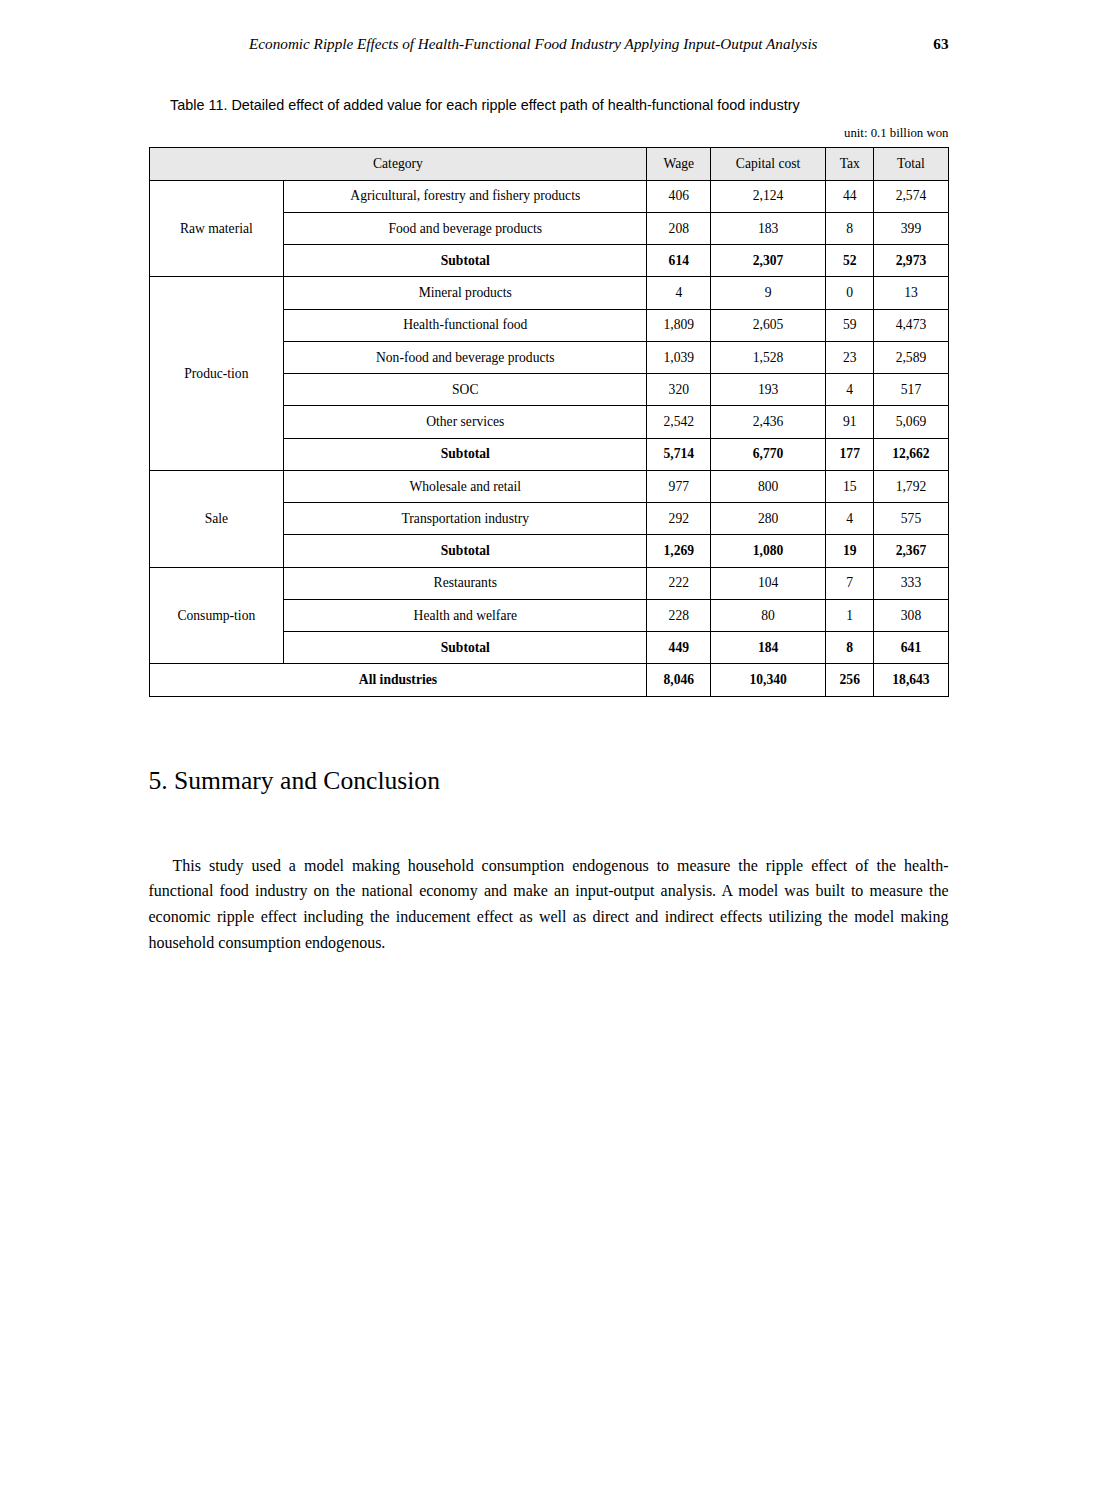Economic Ripple Effects of Health-Functional Food Industry Applying Input-Output Analysis 63
Table 11. Detailed effect of added value for each ripple effect path of health-functional food industry
unit: 0.1 billion won
| Category | Wage | Capital cost | Tax | Total |
| --- | --- | --- | --- | --- |
| Raw material | Agricultural, forestry and fishery products | 406 | 2,124 | 44 | 2,574 |
| Food and beverage products | 208 | 183 | 8 | 399 |
| Subtotal | 614 | 2,307 | 52 | 2,973 |
| Produc‑tion | Mineral products | 4 | 9 | 0 | 13 |
| Health-functional food | 1,809 | 2,605 | 59 | 4,473 |
| Non-food and beverage products | 1,039 | 1,528 | 23 | 2,589 |
| SOC | 320 | 193 | 4 | 517 |
| Other services | 2,542 | 2,436 | 91 | 5,069 |
| Subtotal | 5,714 | 6,770 | 177 | 12,662 |
| Sale | Wholesale and retail | 977 | 800 | 15 | 1,792 |
| Transportation industry | 292 | 280 | 4 | 575 |
| Subtotal | 1,269 | 1,080 | 19 | 2,367 |
| Consump‑tion | Restaurants | 222 | 104 | 7 | 333 |
| Health and welfare | 228 | 80 | 1 | 308 |
| Subtotal | 449 | 184 | 8 | 641 |
| All industries | 8,046 | 10,340 | 256 | 18,643 |
5. Summary and Conclusion
This study used a model making household consumption endogenous to measure the ripple effect of the health-functional food industry on the national economy and make an input-output analysis. A model was built to measure the economic ripple effect including the inducement effect as well as direct and indirect effects utilizing the model making household consumption endogenous.